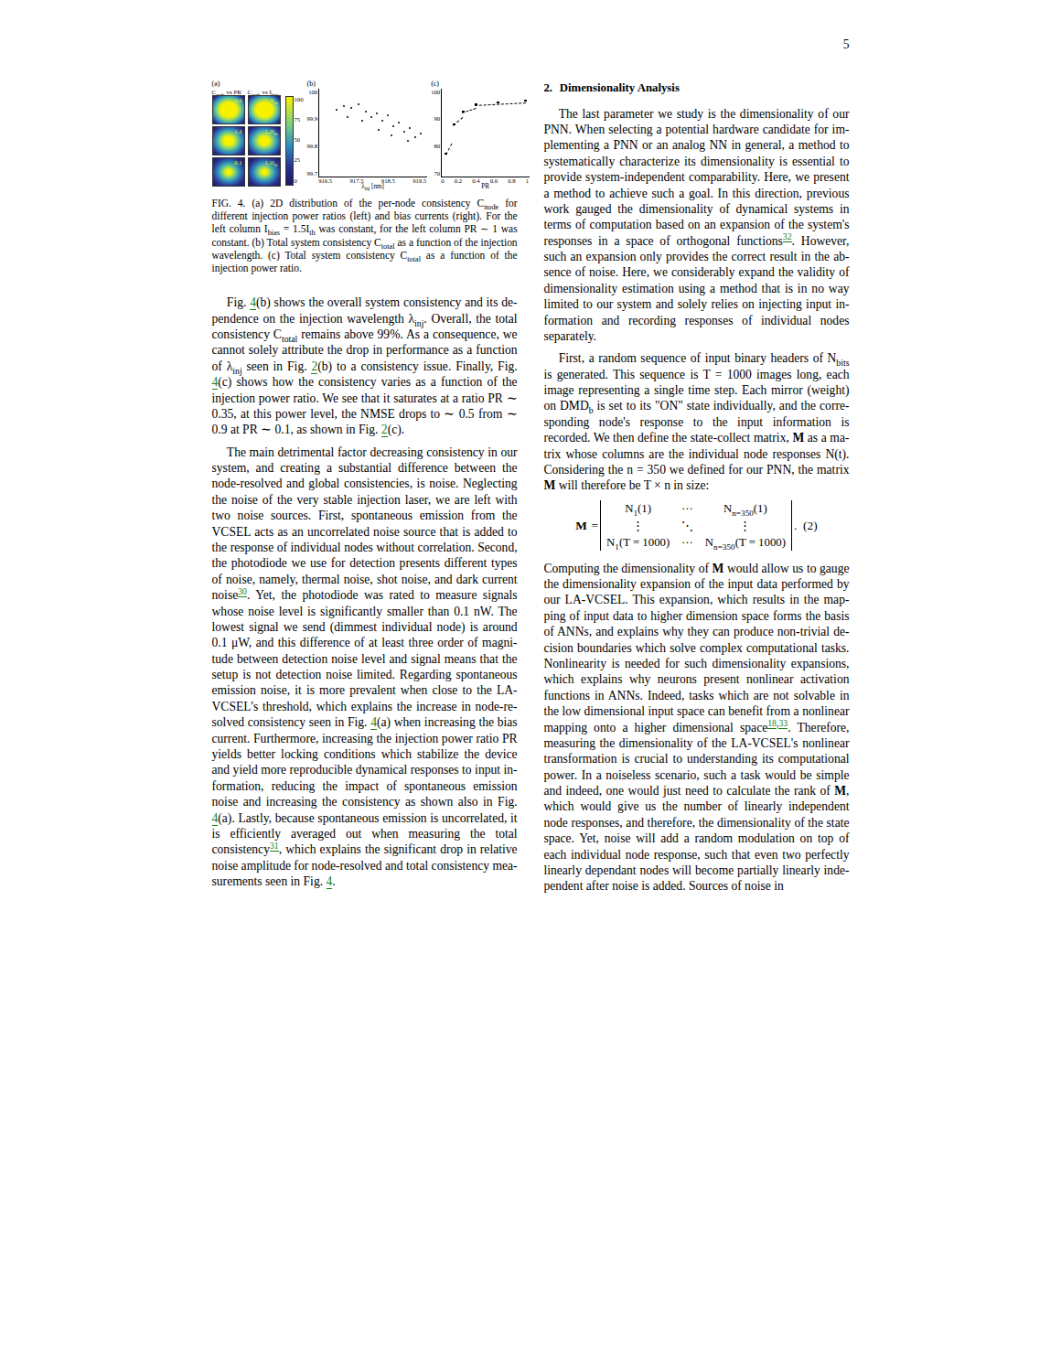5
(a)
Cnode vs PR
3.6
1.2
0.1
Cnode vs Ibias
1.5Ith
1.2Ith
1.1Ith
100
75
50
25
0
(b)
100
99.9
99.8
99.7
916.5917.5918.5919.5
λinj [nm]
(c)
100
90
80
70
00.20.40.60.81
PR
FIG. 4. (a) 2D distribution of the per-node consistency Cnode for different injection power ratios (left) and bias currents (right). For the left column Ibias = 1.5Ith was constant, for the left column PR ∼ 1 was constant. (b) Total system consistency Ctotal as a function of the injection wavelength. (c) Total system consistency Ctotal as a function of the injection power ratio.
Fig. 4(b) shows the overall system consistency and its dependence on the injection wavelength λinj. Overall, the total consistency Ctotal remains above 99%. As a consequence, we cannot solely attribute the drop in performance as a function of λinj seen in Fig. 2(b) to a consistency issue. Finally, Fig. 4(c) shows how the consistency varies as a function of the injection power ratio. We see that it saturates at a ratio PR ∼ 0.35, at this power level, the NMSE drops to ∼ 0.5 from ∼ 0.9 at PR ∼ 0.1, as shown in Fig. 2(c).
The main detrimental factor decreasing consistency in our system, and creating a substantial difference between the node-resolved and global consistencies, is noise. Neglecting the noise of the very stable injection laser, we are left with two noise sources. First, spontaneous emission from the VCSEL acts as an uncorrelated noise source that is added to the response of individual nodes without correlation. Second, the photodiode we use for detection presents different types of noise, namely, thermal noise, shot noise, and dark current noise30. Yet, the photodiode was rated to measure signals whose noise level is significantly smaller than 0.1 nW. The lowest signal we send (dimmest individual node) is around 0.1 μW, and this difference of at least three order of magnitude between detection noise level and signal means that the setup is not detection noise limited. Regarding spontaneous emission noise, it is more prevalent when close to the LA-VCSEL's threshold, which explains the increase in node-resolved consistency seen in Fig. 4(a) when increasing the bias current. Furthermore, increasing the injection power ratio PR yields better locking conditions which stabilize the device and yield more reproducible dynamical responses to input information, reducing the impact of spontaneous emission noise and increasing the consistency as shown also in Fig. 4(a). Lastly, because spontaneous emission is uncorrelated, it is efficiently averaged out when measuring the total consistency31, which explains the significant drop in relative noise amplitude for node-resolved and total consistency measurements seen in Fig. 4.
2. Dimensionality Analysis
The last parameter we study is the dimensionality of our PNN. When selecting a potential hardware candidate for implementing a PNN or an analog NN in general, a method to systematically characterize its dimensionality is essential to provide system-independent comparability. Here, we present a method to achieve such a goal. In this direction, previous work gauged the dimensionality of dynamical systems in terms of computation based on an expansion of the system's responses in a space of orthogonal functions32. However, such an expansion only provides the correct result in the absence of noise. Here, we considerably expand the validity of dimensionality estimation using a method that is in no way limited to our system and solely relies on injecting input information and recording responses of individual nodes separately.
First, a random sequence of input binary headers of Nbits is generated. This sequence is T = 1000 images long, each image representing a single time step. Each mirror (weight) on DMDb is set to its "ON" state individually, and the corresponding node's response to the input information is recorded. We then define the state-collect matrix, M as a matrix whose columns are the individual node responses N(t). Considering the n = 350 we defined for our PNN, the matrix M will therefore be T × n in size:
M =
| N 1 (1) | ··· | N n=350 (1) |
| ⋮ | ⋱ | ⋮ |
| N 1 (T = 1000) | ··· | N n=350 (T = 1000) |
.
(2)
Computing the dimensionality of M would allow us to gauge the dimensionality expansion of the input data performed by our LA-VCSEL. This expansion, which results in the mapping of input data to higher dimension space forms the basis of ANNs, and explains why they can produce non-trivial decision boundaries which solve complex computational tasks. Nonlinearity is needed for such dimensionality expansions, which explains why neurons present nonlinear activation functions in ANNs. Indeed, tasks which are not solvable in the low dimensional input space can benefit from a nonlinear mapping onto a higher dimensional space18,33. Therefore, measuring the dimensionality of the LA-VCSEL's nonlinear transformation is crucial to understanding its computational power. In a noiseless scenario, such a task would be simple and indeed, one would just need to calculate the rank of M, which would give us the number of linearly independent node responses, and therefore, the dimensionality of the state space. Yet, noise will add a random modulation on top of each individual node response, such that even two perfectly linearly dependant nodes will become partially linearly independent after noise is added. Sources of noise in